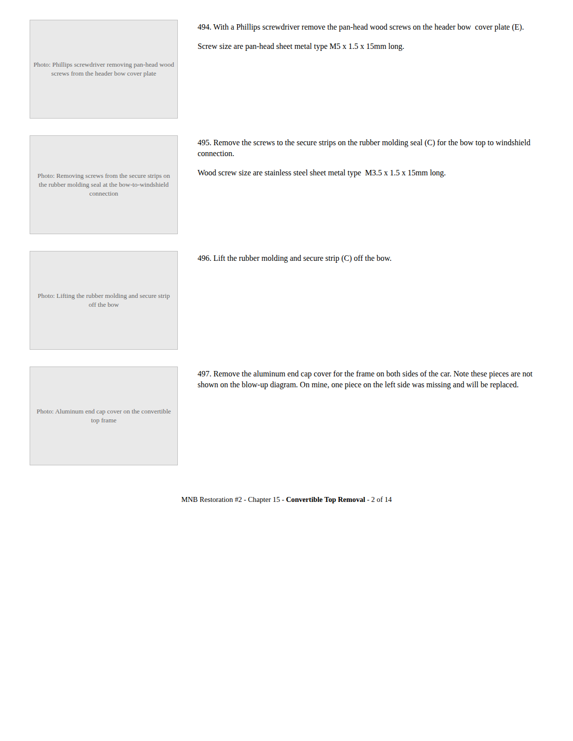Photo: Phillips screwdriver removing pan-head wood screws from the header bow cover plate
494. With a Phillips screwdriver remove the pan-head wood screws on the header bow cover plate (E).
Screw size are pan-head sheet metal type M5 x 1.5 x 15mm long.
Photo: Removing screws from the secure strips on the rubber molding seal at the bow-to-windshield connection
495. Remove the screws to the secure strips on the rubber molding seal (C) for the bow top to windshield connection.
Wood screw size are stainless steel sheet metal type M3.5 x 1.5 x 15mm long.
Photo: Lifting the rubber molding and secure strip off the bow
496. Lift the rubber molding and secure strip (C) off the bow.
Photo: Aluminum end cap cover on the convertible top frame
497. Remove the aluminum end cap cover for the frame on both sides of the car. Note these pieces are not shown on the blow-up diagram. On mine, one piece on the left side was missing and will be replaced.
MNB Restoration #2 - Chapter 15 - Convertible Top Removal - 2 of 14